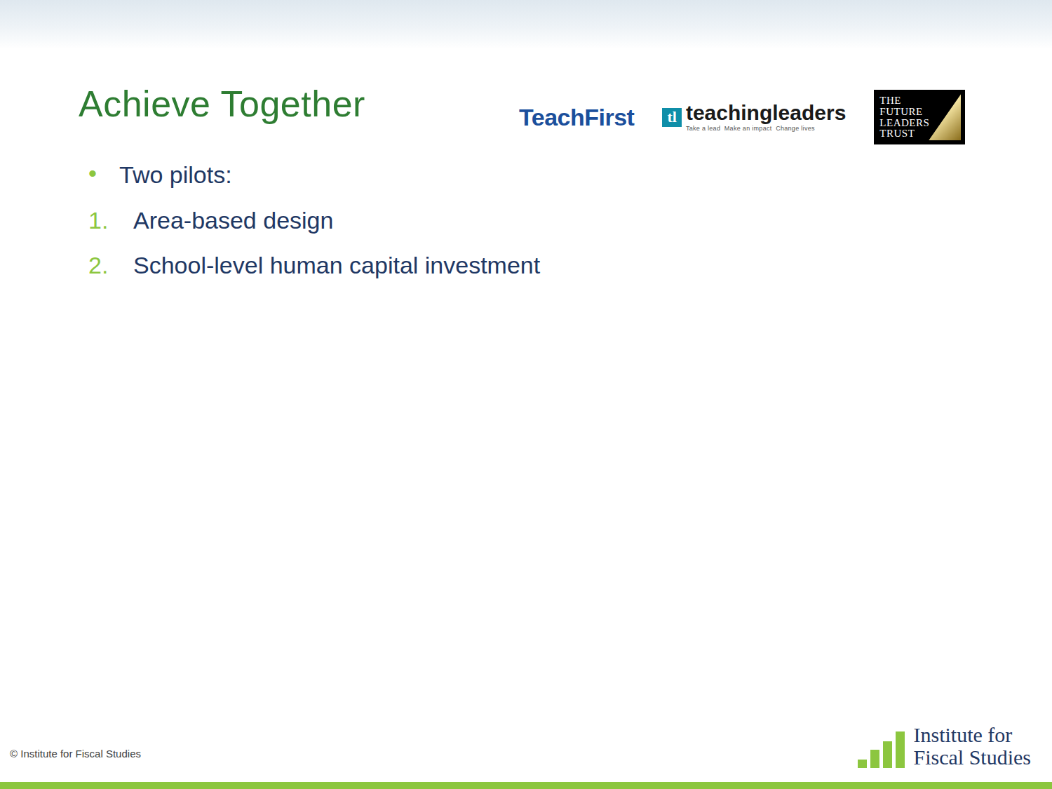Achieve Together
Teach First
tl teachingleaders Take a lead Make an impact Change lives
The
Future
Leaders
Trust
Two pilots:
Area-based design
School-level human capital investment
© Institute for Fiscal Studies
Institute for
Fiscal Studies